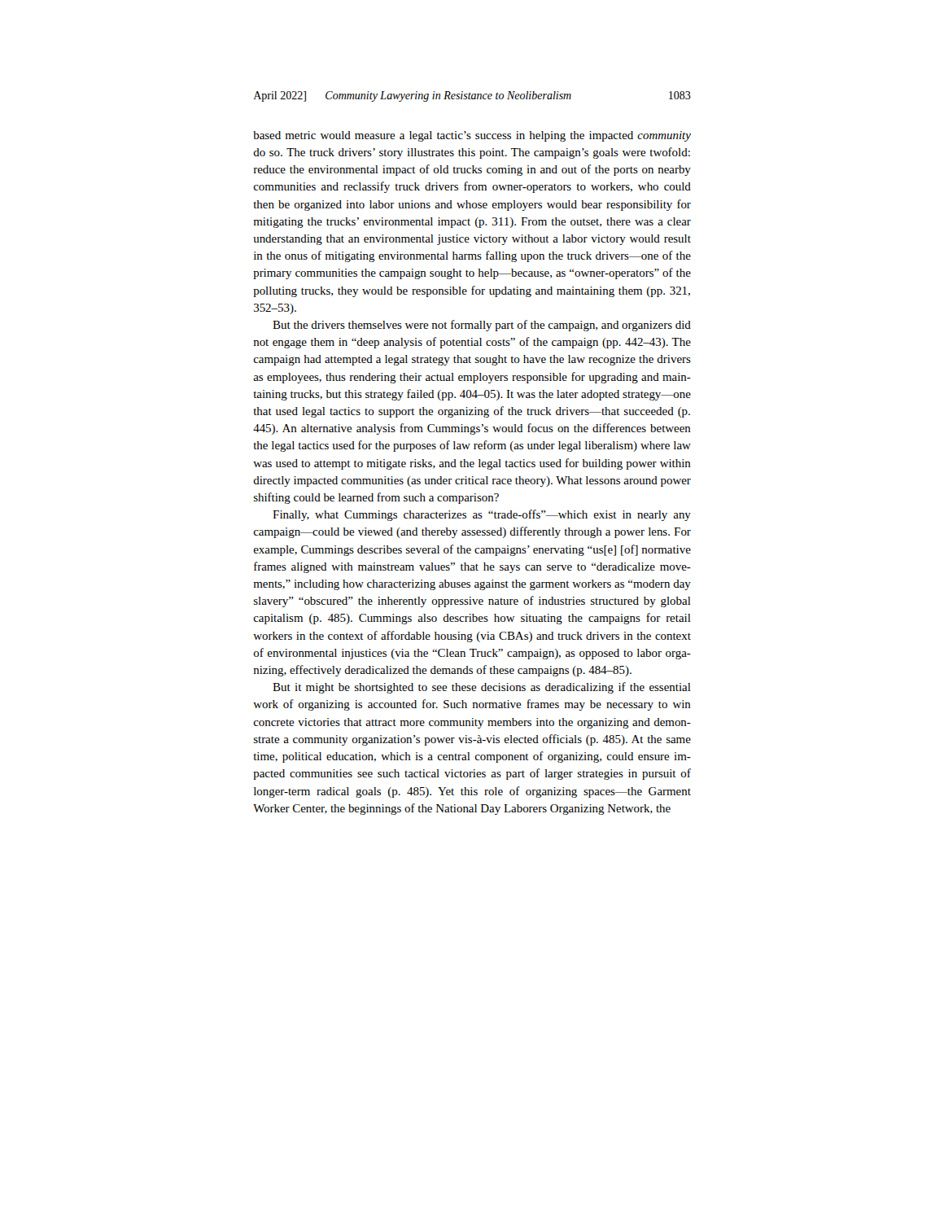April 2022] Community Lawyering in Resistance to Neoliberalism 1083
based metric would measure a legal tactic’s success in helping the impacted community do so. The truck drivers’ story illustrates this point. The campaign’s goals were twofold: reduce the environmental impact of old trucks coming in and out of the ports on nearby communities and reclassify truck drivers from owner-operators to workers, who could then be organized into labor unions and whose employers would bear responsibility for mitigating the trucks’ environmental impact (p. 311). From the outset, there was a clear understanding that an environmental justice victory without a labor victory would result in the onus of mitigating environmental harms falling upon the truck drivers—one of the primary communities the campaign sought to help—because, as “owner-operators” of the polluting trucks, they would be responsible for updating and maintaining them (pp. 321, 352–53).
But the drivers themselves were not formally part of the campaign, and organizers did not engage them in “deep analysis of potential costs” of the campaign (pp. 442–43). The campaign had attempted a legal strategy that sought to have the law recognize the drivers as employees, thus rendering their actual employers responsible for upgrading and maintaining trucks, but this strategy failed (pp. 404–05). It was the later adopted strategy—one that used legal tactics to support the organizing of the truck drivers—that succeeded (p. 445). An alternative analysis from Cummings’s would focus on the differences between the legal tactics used for the purposes of law reform (as under legal liberalism) where law was used to attempt to mitigate risks, and the legal tactics used for building power within directly impacted communities (as under critical race theory). What lessons around power shifting could be learned from such a comparison?
Finally, what Cummings characterizes as “trade-offs”—which exist in nearly any campaign—could be viewed (and thereby assessed) differently through a power lens. For example, Cummings describes several of the campaigns’ enervating “us[e] [of] normative frames aligned with mainstream values” that he says can serve to “deradicalize movements,” including how characterizing abuses against the garment workers as “modern day slavery” “obscured” the inherently oppressive nature of industries structured by global capitalism (p. 485). Cummings also describes how situating the campaigns for retail workers in the context of affordable housing (via CBAs) and truck drivers in the context of environmental injustices (via the “Clean Truck” campaign), as opposed to labor organizing, effectively deradicalized the demands of these campaigns (p. 484–85).
But it might be shortsighted to see these decisions as deradicalizing if the essential work of organizing is accounted for. Such normative frames may be necessary to win concrete victories that attract more community members into the organizing and demonstrate a community organization’s power vis-à-vis elected officials (p. 485). At the same time, political education, which is a central component of organizing, could ensure impacted communities see such tactical victories as part of larger strategies in pursuit of longer-term radical goals (p. 485). Yet this role of organizing spaces—the Garment Worker Center, the beginnings of the National Day Laborers Organizing Network, the